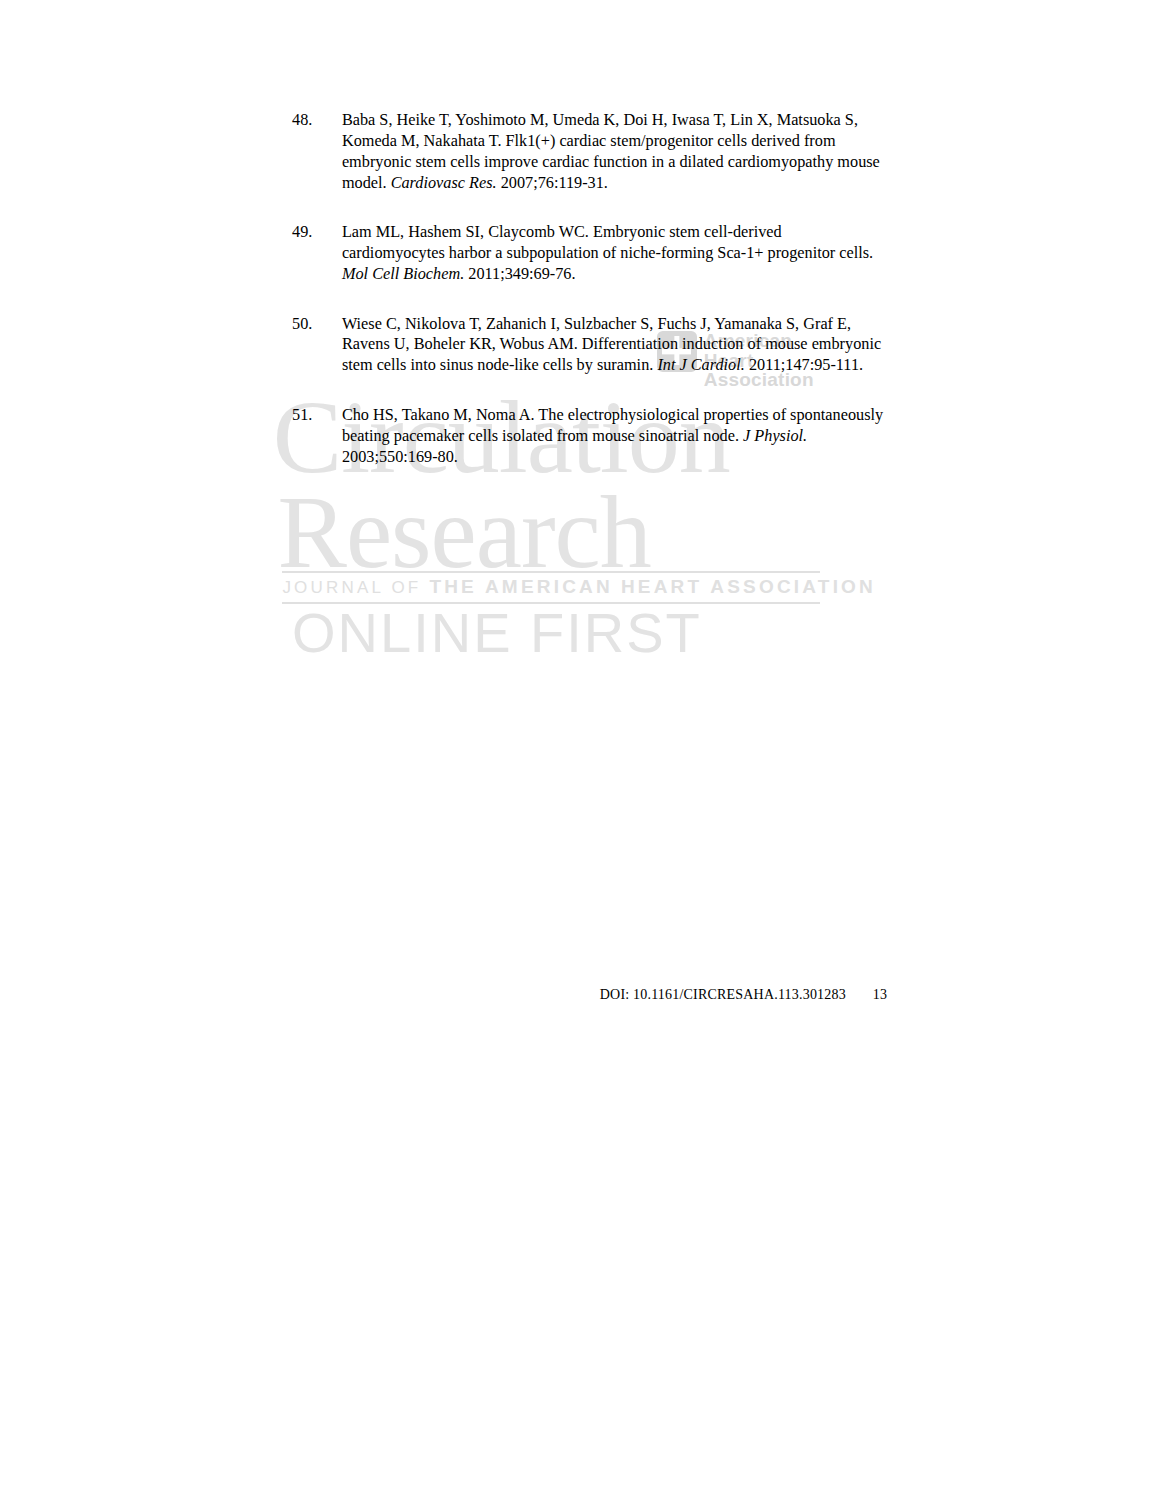American Heart Association
Circulation
Research
Journal of the American Heart Association
ONLINE FIRST
48. Baba S, Heike T, Yoshimoto M, Umeda K, Doi H, Iwasa T, Lin X, Matsuoka S, Komeda M, Nakahata T. Flk1(+) cardiac stem/progenitor cells derived from embryonic stem cells improve cardiac function in a dilated cardiomyopathy mouse model. Cardiovasc Res. 2007;76:119-31.
49. Lam ML, Hashem SI, Claycomb WC. Embryonic stem cell-derived cardiomyocytes harbor a subpopulation of niche-forming Sca-1+ progenitor cells. Mol Cell Biochem. 2011;349:69-76.
50. Wiese C, Nikolova T, Zahanich I, Sulzbacher S, Fuchs J, Yamanaka S, Graf E, Ravens U, Boheler KR, Wobus AM. Differentiation induction of mouse embryonic stem cells into sinus node-like cells by suramin. Int J Cardiol. 2011;147:95-111.
51. Cho HS, Takano M, Noma A. The electrophysiological properties of spontaneously beating pacemaker cells isolated from mouse sinoatrial node. J Physiol. 2003;550:169-80.
DOI: 10.1161/CIRCRESAHA.113.30128313